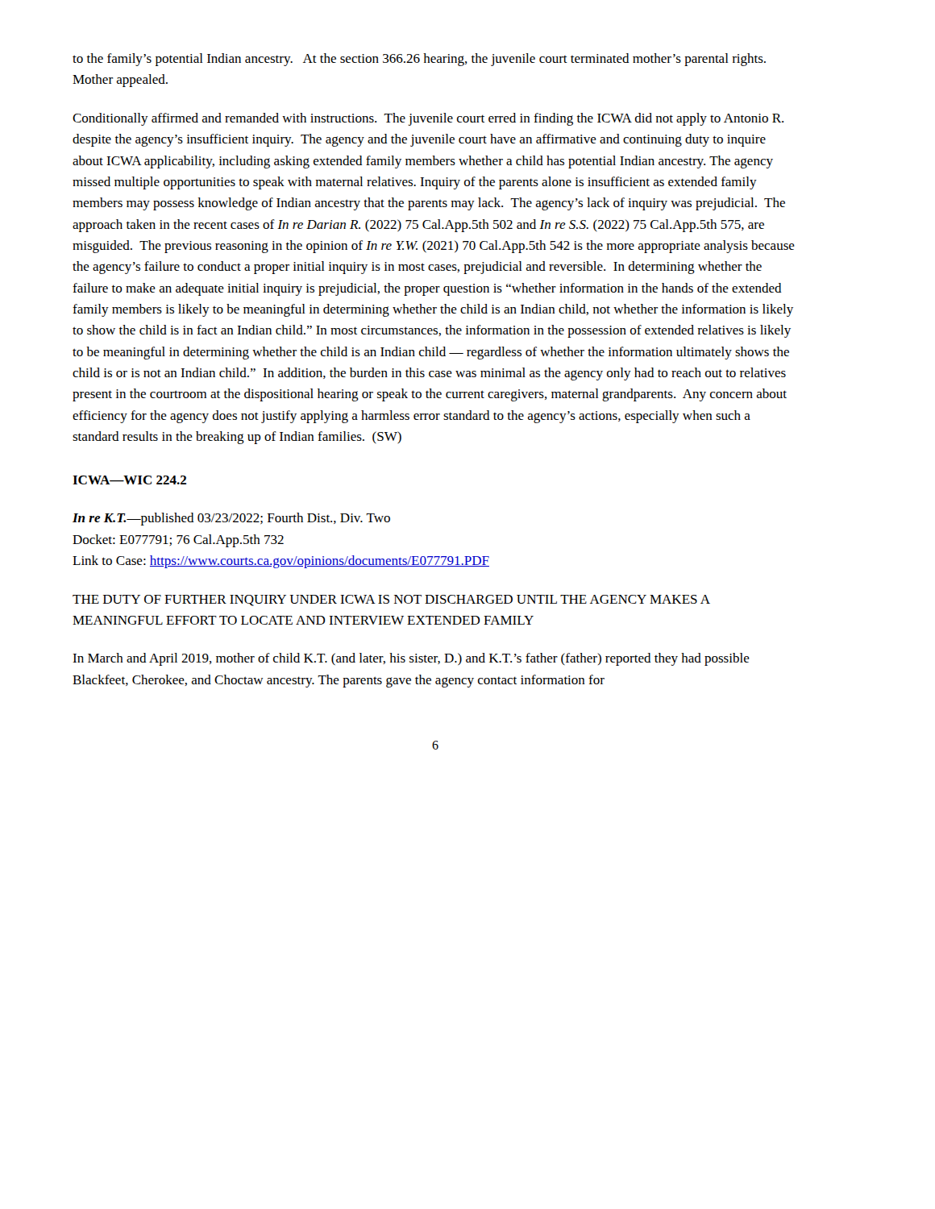to the family’s potential Indian ancestry. At the section 366.26 hearing, the juvenile court terminated mother’s parental rights. Mother appealed.
Conditionally affirmed and remanded with instructions. The juvenile court erred in finding the ICWA did not apply to Antonio R. despite the agency’s insufficient inquiry. The agency and the juvenile court have an affirmative and continuing duty to inquire about ICWA applicability, including asking extended family members whether a child has potential Indian ancestry. The agency missed multiple opportunities to speak with maternal relatives. Inquiry of the parents alone is insufficient as extended family members may possess knowledge of Indian ancestry that the parents may lack. The agency’s lack of inquiry was prejudicial. The approach taken in the recent cases of In re Darian R. (2022) 75 Cal.App.5th 502 and In re S.S. (2022) 75 Cal.App.5th 575, are misguided. The previous reasoning in the opinion of In re Y.W. (2021) 70 Cal.App.5th 542 is the more appropriate analysis because the agency’s failure to conduct a proper initial inquiry is in most cases, prejudicial and reversible. In determining whether the failure to make an adequate initial inquiry is prejudicial, the proper question is “whether information in the hands of the extended family members is likely to be meaningful in determining whether the child is an Indian child, not whether the information is likely to show the child is in fact an Indian child.” In most circumstances, the information in the possession of extended relatives is likely to be meaningful in determining whether the child is an Indian child — regardless of whether the information ultimately shows the child is or is not an Indian child.” In addition, the burden in this case was minimal as the agency only had to reach out to relatives present in the courtroom at the dispositional hearing or speak to the current caregivers, maternal grandparents. Any concern about efficiency for the agency does not justify applying a harmless error standard to the agency’s actions, especially when such a standard results in the breaking up of Indian families. (SW)
ICWA—WIC 224.2
In re K.T.—published 03/23/2022; Fourth Dist., Div. Two
Docket: E077791; 76 Cal.App.5th 732
Link to Case: https://www.courts.ca.gov/opinions/documents/E077791.PDF
THE DUTY OF FURTHER INQUIRY UNDER ICWA IS NOT DISCHARGED UNTIL THE AGENCY MAKES A MEANINGFUL EFFORT TO LOCATE AND INTERVIEW EXTENDED FAMILY
In March and April 2019, mother of child K.T. (and later, his sister, D.) and K.T.’s father (father) reported they had possible Blackfeet, Cherokee, and Choctaw ancestry. The parents gave the agency contact information for
6